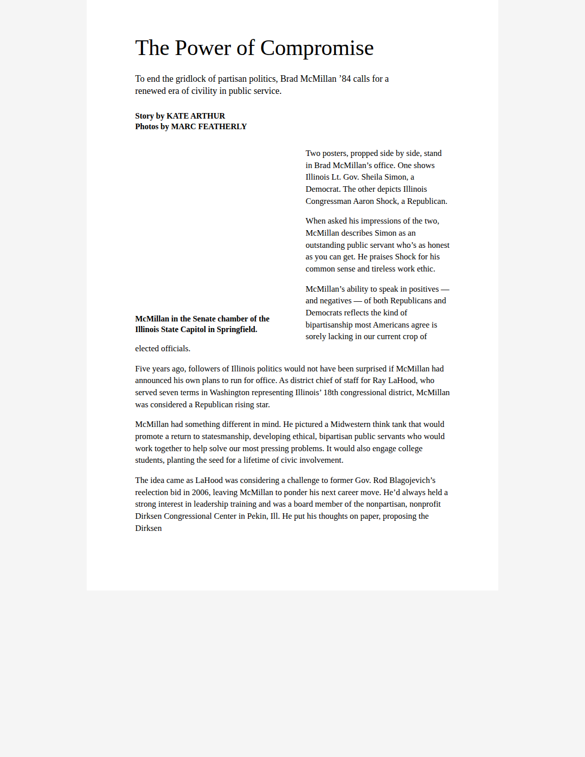The Power of Compromise
To end the gridlock of partisan politics, Brad McMillan ’84 calls for a renewed era of civility in public service.
Story by KATE ARTHUR
Photos by MARC FEATHERLY
McMillan in the Senate chamber of the Illinois State Capitol in Springfield.
Two posters, propped side by side, stand in Brad McMillan’s office. One shows Illinois Lt. Gov. Sheila Simon, a Democrat. The other depicts Illinois Congressman Aaron Shock, a Republican.
When asked his impressions of the two, McMillan describes Simon as an outstanding public servant who’s as honest as you can get. He praises Shock for his common sense and tireless work ethic.
McMillan’s ability to speak in positives — and negatives — of both Republicans and Democrats reflects the kind of bipartisanship most Americans agree is sorely lacking in our current crop of elected officials.
Five years ago, followers of Illinois politics would not have been surprised if McMillan had announced his own plans to run for office. As district chief of staff for Ray LaHood, who served seven terms in Washington representing Illinois’ 18th congressional district, McMillan was considered a Republican rising star.
McMillan had something different in mind. He pictured a Midwestern think tank that would promote a return to statesmanship, developing ethical, bipartisan public servants who would work together to help solve our most pressing problems. It would also engage college students, planting the seed for a lifetime of civic involvement.
The idea came as LaHood was considering a challenge to former Gov. Rod Blagojevich’s reelection bid in 2006, leaving McMillan to ponder his next career move. He’d always held a strong interest in leadership training and was a board member of the nonpartisan, nonprofit Dirksen Congressional Center in Pekin, Ill. He put his thoughts on paper, proposing the Dirksen